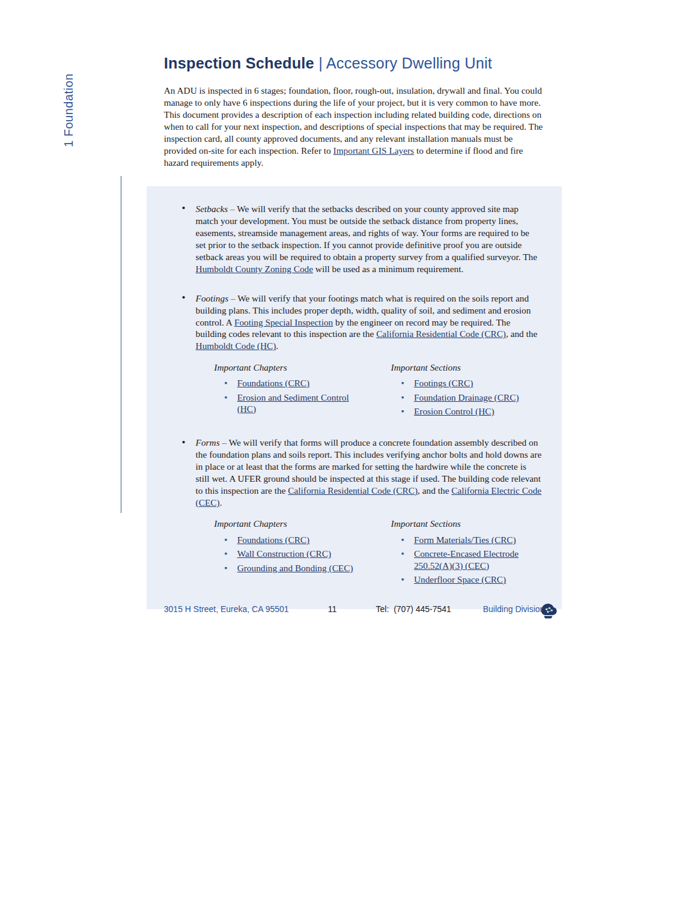Inspection Schedule | Accessory Dwelling Unit
An ADU is inspected in 6 stages; foundation, floor, rough-out, insulation, drywall and final. You could manage to only have 6 inspections during the life of your project, but it is very common to have more. This document provides a description of each inspection including related building code, directions on when to call for your next inspection, and descriptions of special inspections that may be required. The inspection card, all county approved documents, and any relevant installation manuals must be provided on-site for each inspection. Refer to Important GIS Layers to determine if flood and fire hazard requirements apply.
1 Foundation
Setbacks – We will verify that the setbacks described on your county approved site map match your development. You must be outside the setback distance from property lines, easements, streamside management areas, and rights of way. Your forms are required to be set prior to the setback inspection. If you cannot provide definitive proof you are outside setback areas you will be required to obtain a property survey from a qualified surveyor. The Humboldt County Zoning Code will be used as a minimum requirement.
Footings – We will verify that your footings match what is required on the soils report and building plans. This includes proper depth, width, quality of soil, and sediment and erosion control. A Footing Special Inspection by the engineer on record may be required. The building codes relevant to this inspection are the California Residential Code (CRC), and the Humboldt Code (HC).
Important Chapters
Foundations (CRC)
Erosion and Sediment Control (HC)
Important Sections
Footings (CRC)
Foundation Drainage (CRC)
Erosion Control (HC)
Forms – We will verify that forms will produce a concrete foundation assembly described on the foundation plans and soils report. This includes verifying anchor bolts and hold downs are in place or at least that the forms are marked for setting the hardwire while the concrete is still wet. A UFER ground should be inspected at this stage if used. The building code relevant to this inspection are the California Residential Code (CRC), and the California Electric Code (CEC).
Important Chapters
Foundations (CRC)
Wall Construction (CRC)
Grounding and Bonding (CEC)
Important Sections
Form Materials/Ties (CRC)
Concrete-Encased Electrode
250.52(A)(3) (CEC)
Underfloor Space (CRC)
3015 H Street, Eureka, CA 95501 11 Tel: (707) 445-7541 Building Division